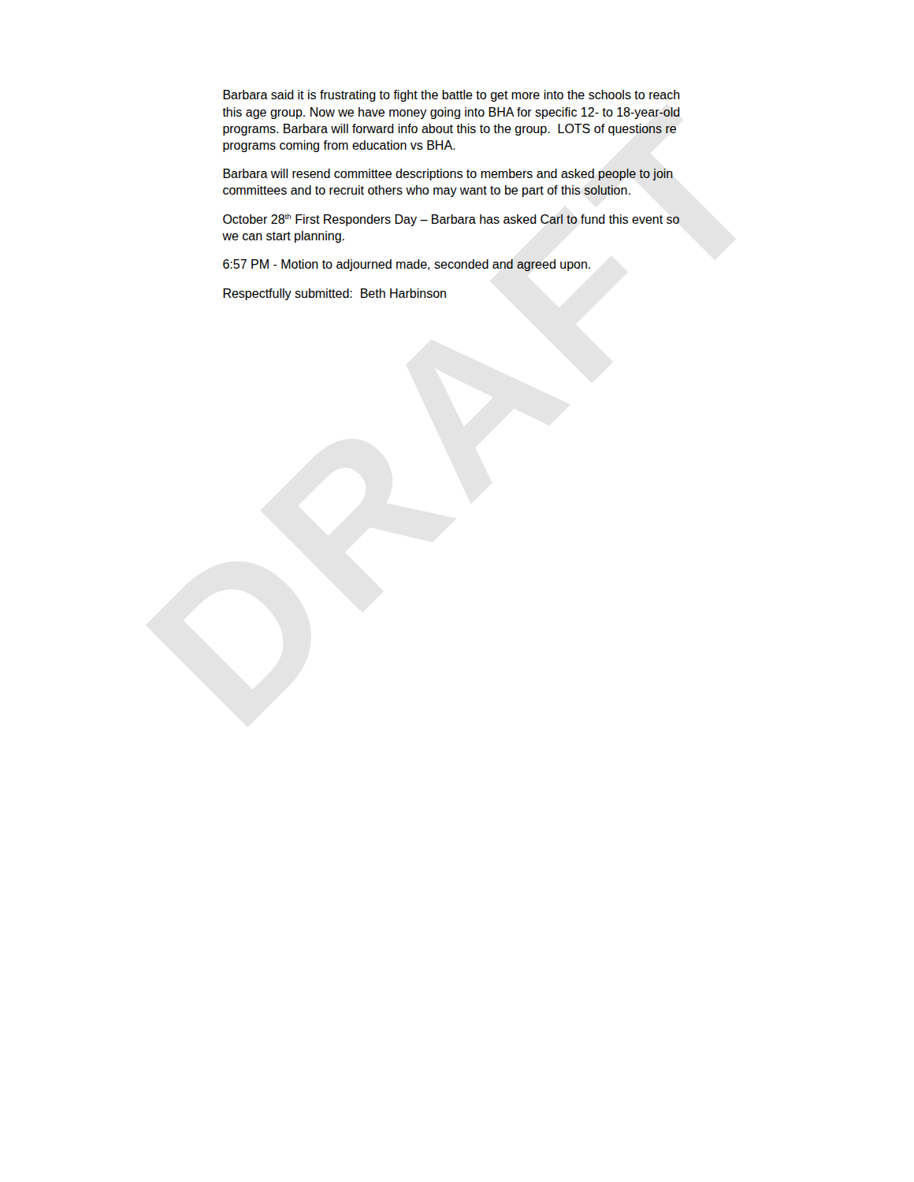DRAFT
Barbara said it is frustrating to fight the battle to get more into the schools to reach this age group. Now we have money going into BHA for specific 12- to 18-year-old programs. Barbara will forward info about this to the group. LOTS of questions re programs coming from education vs BHA.
Barbara will resend committee descriptions to members and asked people to join committees and to recruit others who may want to be part of this solution.
October 28th First Responders Day – Barbara has asked Carl to fund this event so we can start planning.
6:57 PM - Motion to adjourned made, seconded and agreed upon.
Respectfully submitted: Beth Harbinson